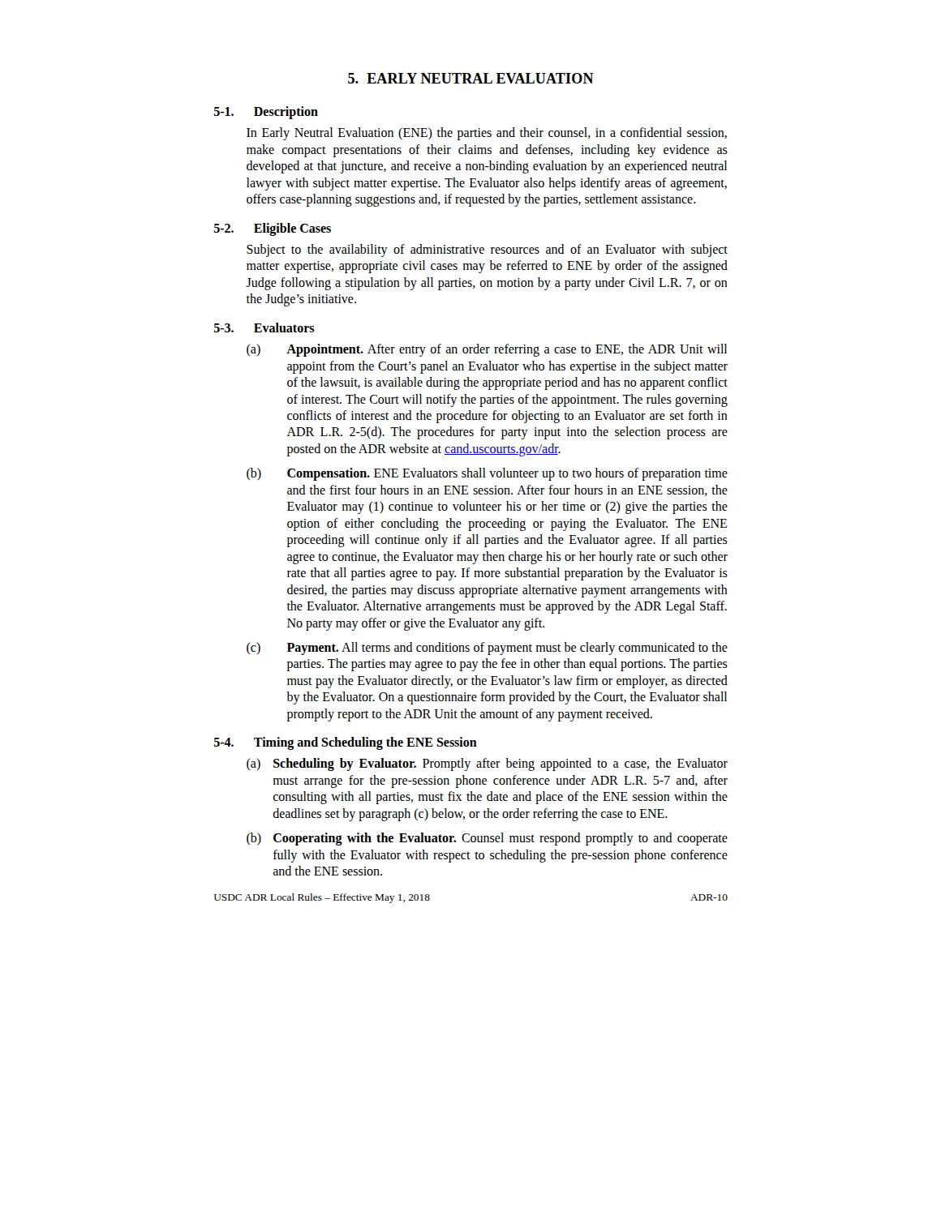5. EARLY NEUTRAL EVALUATION
5-1. Description
In Early Neutral Evaluation (ENE) the parties and their counsel, in a confidential session, make compact presentations of their claims and defenses, including key evidence as developed at that juncture, and receive a non-binding evaluation by an experienced neutral lawyer with subject matter expertise. The Evaluator also helps identify areas of agreement, offers case-planning suggestions and, if requested by the parties, settlement assistance.
5-2. Eligible Cases
Subject to the availability of administrative resources and of an Evaluator with subject matter expertise, appropriate civil cases may be referred to ENE by order of the assigned Judge following a stipulation by all parties, on motion by a party under Civil L.R. 7, or on the Judge’s initiative.
5-3. Evaluators
(a) Appointment. After entry of an order referring a case to ENE, the ADR Unit will appoint from the Court’s panel an Evaluator who has expertise in the subject matter of the lawsuit, is available during the appropriate period and has no apparent conflict of interest. The Court will notify the parties of the appointment. The rules governing conflicts of interest and the procedure for objecting to an Evaluator are set forth in ADR L.R. 2-5(d). The procedures for party input into the selection process are posted on the ADR website at cand.uscourts.gov/adr.
(b) Compensation. ENE Evaluators shall volunteer up to two hours of preparation time and the first four hours in an ENE session. After four hours in an ENE session, the Evaluator may (1) continue to volunteer his or her time or (2) give the parties the option of either concluding the proceeding or paying the Evaluator. The ENE proceeding will continue only if all parties and the Evaluator agree. If all parties agree to continue, the Evaluator may then charge his or her hourly rate or such other rate that all parties agree to pay. If more substantial preparation by the Evaluator is desired, the parties may discuss appropriate alternative payment arrangements with the Evaluator. Alternative arrangements must be approved by the ADR Legal Staff. No party may offer or give the Evaluator any gift.
(c) Payment. All terms and conditions of payment must be clearly communicated to the parties. The parties may agree to pay the fee in other than equal portions. The parties must pay the Evaluator directly, or the Evaluator’s law firm or employer, as directed by the Evaluator. On a questionnaire form provided by the Court, the Evaluator shall promptly report to the ADR Unit the amount of any payment received.
5-4. Timing and Scheduling the ENE Session
(a) Scheduling by Evaluator. Promptly after being appointed to a case, the Evaluator must arrange for the pre-session phone conference under ADR L.R. 5-7 and, after consulting with all parties, must fix the date and place of the ENE session within the deadlines set by paragraph (c) below, or the order referring the case to ENE.
(b) Cooperating with the Evaluator. Counsel must respond promptly to and cooperate fully with the Evaluator with respect to scheduling the pre-session phone conference and the ENE session.
USDC ADR Local Rules – Effective May 1, 2018
ADR-10